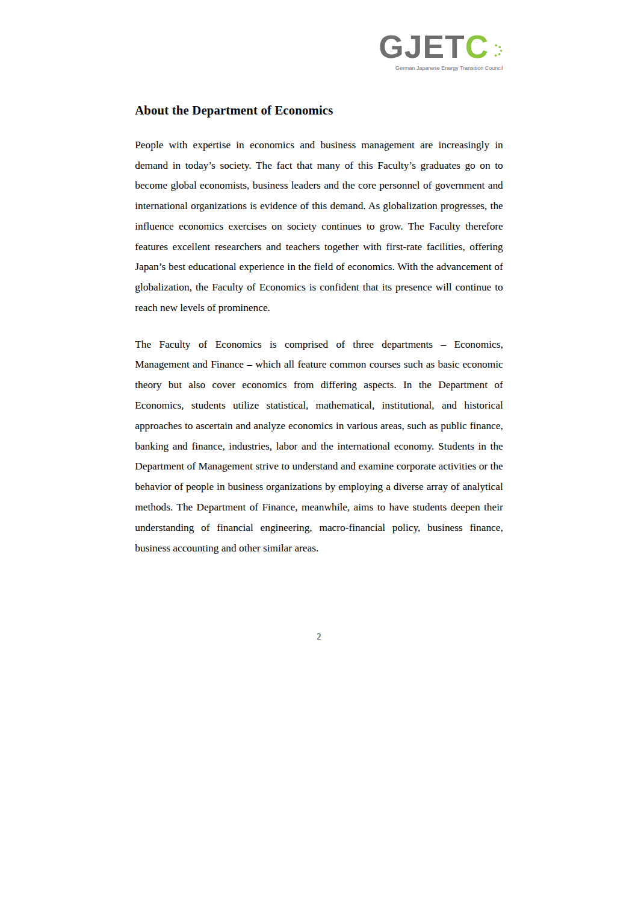GJETC
German Japanese Energy Transition Council
About the Department of Economics
People with expertise in economics and business management are increasingly in demand in today’s society. The fact that many of this Faculty’s graduates go on to become global economists, business leaders and the core personnel of government and international organizations is evidence of this demand. As globalization progresses, the influence economics exercises on society continues to grow. The Faculty therefore features excellent researchers and teachers together with first-rate facilities, offering Japan’s best educational experience in the field of economics. With the advancement of globalization, the Faculty of Economics is confident that its presence will continue to reach new levels of prominence.
The Faculty of Economics is comprised of three departments – Economics, Management and Finance – which all feature common courses such as basic economic theory but also cover economics from differing aspects. In the Department of Economics, students utilize statistical, mathematical, institutional, and historical approaches to ascertain and analyze economics in various areas, such as public finance, banking and finance, industries, labor and the international economy. Students in the Department of Management strive to understand and examine corporate activities or the behavior of people in business organizations by employing a diverse array of analytical methods. The Department of Finance, meanwhile, aims to have students deepen their understanding of financial engineering, macro-financial policy, business finance, business accounting and other similar areas.
2